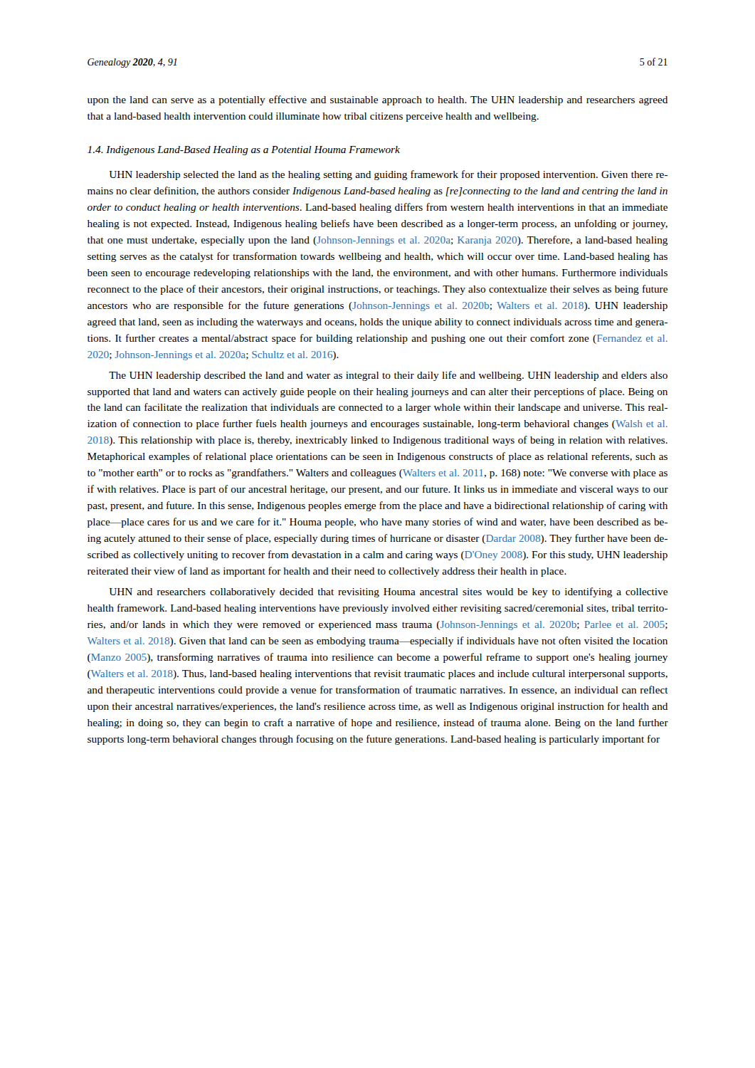Genealogy 2020, 4, 91 5 of 21
upon the land can serve as a potentially effective and sustainable approach to health. The UHN leadership and researchers agreed that a land-based health intervention could illuminate how tribal citizens perceive health and wellbeing.
1.4. Indigenous Land-Based Healing as a Potential Houma Framework
UHN leadership selected the land as the healing setting and guiding framework for their proposed intervention. Given there remains no clear definition, the authors consider Indigenous Land-based healing as [re]connecting to the land and centring the land in order to conduct healing or health interventions. Land-based healing differs from western health interventions in that an immediate healing is not expected. Instead, Indigenous healing beliefs have been described as a longer-term process, an unfolding or journey, that one must undertake, especially upon the land (Johnson-Jennings et al. 2020a; Karanja 2020). Therefore, a land-based healing setting serves as the catalyst for transformation towards wellbeing and health, which will occur over time. Land-based healing has been seen to encourage redeveloping relationships with the land, the environment, and with other humans. Furthermore individuals reconnect to the place of their ancestors, their original instructions, or teachings. They also contextualize their selves as being future ancestors who are responsible for the future generations (Johnson-Jennings et al. 2020b; Walters et al. 2018). UHN leadership agreed that land, seen as including the waterways and oceans, holds the unique ability to connect individuals across time and generations. It further creates a mental/abstract space for building relationship and pushing one out their comfort zone (Fernandez et al. 2020; Johnson-Jennings et al. 2020a; Schultz et al. 2016).
The UHN leadership described the land and water as integral to their daily life and wellbeing. UHN leadership and elders also supported that land and waters can actively guide people on their healing journeys and can alter their perceptions of place. Being on the land can facilitate the realization that individuals are connected to a larger whole within their landscape and universe. This realization of connection to place further fuels health journeys and encourages sustainable, long-term behavioral changes (Walsh et al. 2018). This relationship with place is, thereby, inextricably linked to Indigenous traditional ways of being in relation with relatives. Metaphorical examples of relational place orientations can be seen in Indigenous constructs of place as relational referents, such as to "mother earth" or to rocks as "grandfathers." Walters and colleagues (Walters et al. 2011, p. 168) note: "We converse with place as if with relatives. Place is part of our ancestral heritage, our present, and our future. It links us in immediate and visceral ways to our past, present, and future. In this sense, Indigenous peoples emerge from the place and have a bidirectional relationship of caring with place—place cares for us and we care for it." Houma people, who have many stories of wind and water, have been described as being acutely attuned to their sense of place, especially during times of hurricane or disaster (Dardar 2008). They further have been described as collectively uniting to recover from devastation in a calm and caring ways (D'Oney 2008). For this study, UHN leadership reiterated their view of land as important for health and their need to collectively address their health in place.
UHN and researchers collaboratively decided that revisiting Houma ancestral sites would be key to identifying a collective health framework. Land-based healing interventions have previously involved either revisiting sacred/ceremonial sites, tribal territories, and/or lands in which they were removed or experienced mass trauma (Johnson-Jennings et al. 2020b; Parlee et al. 2005; Walters et al. 2018). Given that land can be seen as embodying trauma—especially if individuals have not often visited the location (Manzo 2005), transforming narratives of trauma into resilience can become a powerful reframe to support one's healing journey (Walters et al. 2018). Thus, land-based healing interventions that revisit traumatic places and include cultural interpersonal supports, and therapeutic interventions could provide a venue for transformation of traumatic narratives. In essence, an individual can reflect upon their ancestral narratives/experiences, the land's resilience across time, as well as Indigenous original instruction for health and healing; in doing so, they can begin to craft a narrative of hope and resilience, instead of trauma alone. Being on the land further supports long-term behavioral changes through focusing on the future generations. Land-based healing is particularly important for